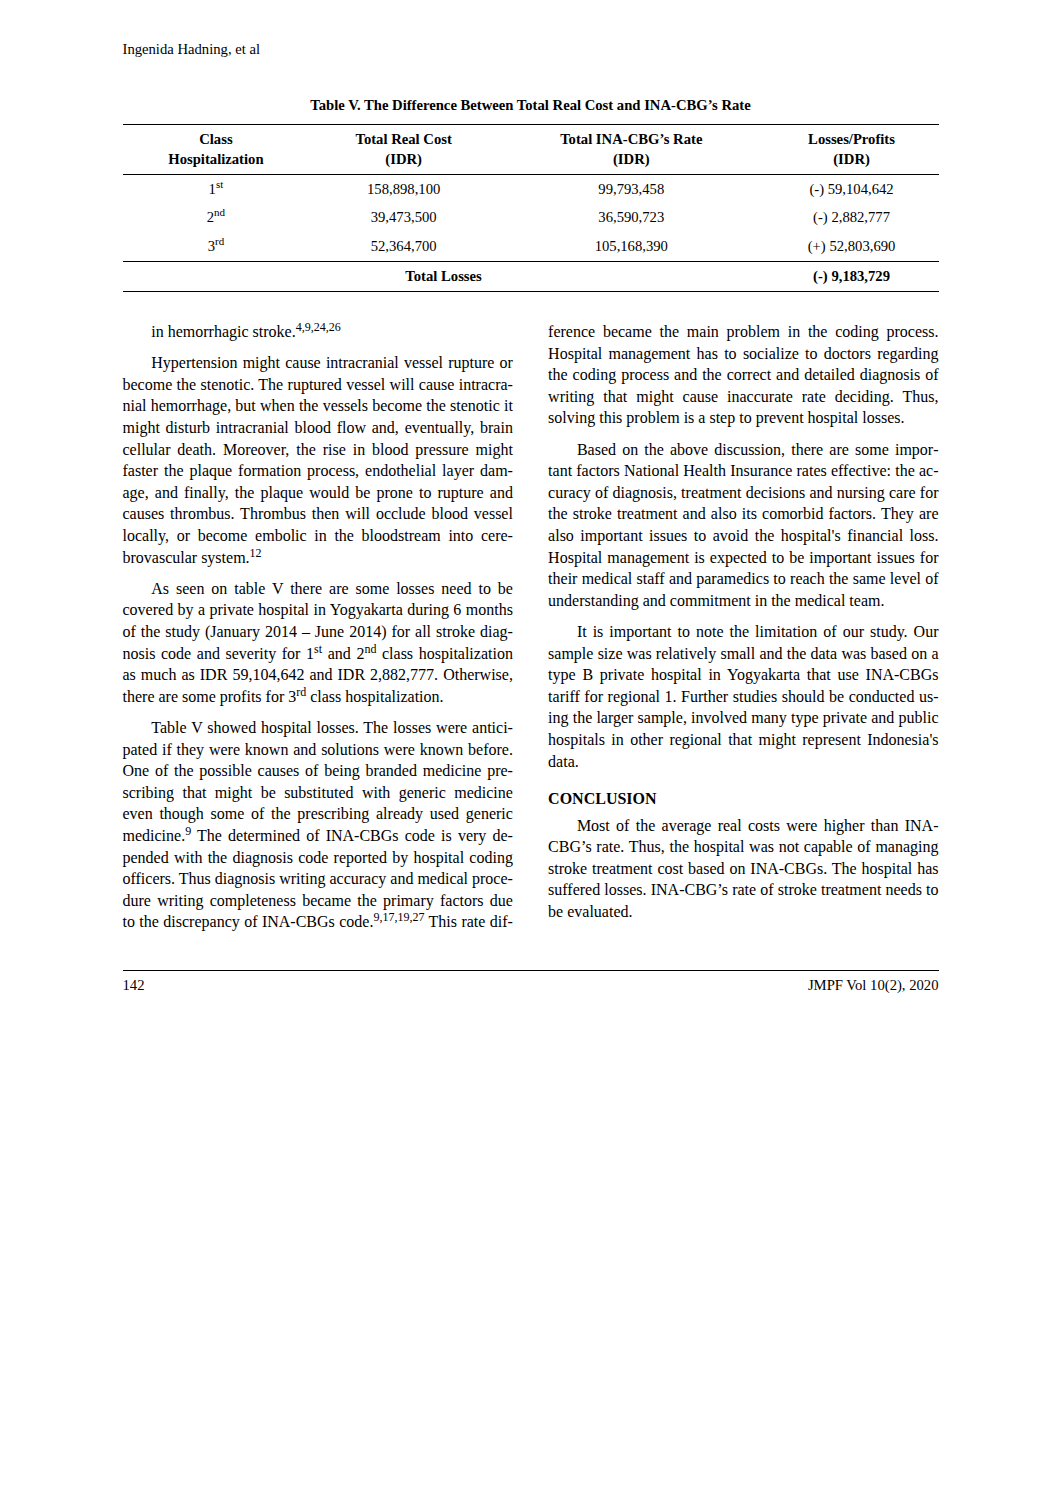Ingenida Hadning, et al
Table V. The Difference Between Total Real Cost and INA-CBG’s Rate
| Class Hospitalization | Total Real Cost (IDR) | Total INA-CBG’s Rate (IDR) | Losses/Profits (IDR) |
| --- | --- | --- | --- |
| 1 st | 158,898,100 | 99,793,458 | (-) 59,104,642 |
| 2 nd | 39,473,500 | 36,590,723 | (-) 2,882,777 |
| 3 rd | 52,364,700 | 105,168,390 | (+) 52,803,690 |
| Total Losses | (-) 9,183,729 |
in hemorrhagic stroke.4,9,24,26
Hypertension might cause intracranial vessel rupture or become the stenotic. The ruptured vessel will cause intracranial hemorrhage, but when the vessels become the stenotic it might disturb intracranial blood flow and, eventually, brain cellular death. Moreover, the rise in blood pressure might faster the plaque formation process, endothelial layer damage, and finally, the plaque would be prone to rupture and causes thrombus. Thrombus then will occlude blood vessel locally, or become embolic in the bloodstream into cerebrovascular system.12
As seen on table V there are some losses need to be covered by a private hospital in Yogyakarta during 6 months of the study (January 2014 – June 2014) for all stroke diagnosis code and severity for 1st and 2nd class hospitalization as much as IDR 59,104,642 and IDR 2,882,777. Otherwise, there are some profits for 3rd class hospitalization.
Table V showed hospital losses. The losses were anticipated if they were known and solutions were known before. One of the possible causes of being branded medicine prescribing that might be substituted with generic medicine even though some of the prescribing already used generic medicine.9 The determined of INA-CBGs code is very depended with the diagnosis code reported by hospital coding officers. Thus diagnosis writing accuracy and medical procedure writing completeness became the primary factors due to the discrepancy of INA-CBGs code.9,17,19,27 This rate difference became the main problem in the coding process. Hospital management has to socialize to doctors regarding the coding process and the correct and detailed diagnosis of writing that might cause inaccurate rate deciding. Thus, solving this problem is a step to prevent hospital losses.
Based on the above discussion, there are some important factors National Health Insurance rates effective: the accuracy of diagnosis, treatment decisions and nursing care for the stroke treatment and also its comorbid factors. They are also important issues to avoid the hospital's financial loss. Hospital management is expected to be important issues for their medical staff and paramedics to reach the same level of understanding and commitment in the medical team.
It is important to note the limitation of our study. Our sample size was relatively small and the data was based on a type B private hospital in Yogyakarta that use INA-CBGs tariff for regional 1. Further studies should be conducted using the larger sample, involved many type private and public hospitals in other regional that might represent Indonesia's data.
CONCLUSION
Most of the average real costs were higher than INA-CBG’s rate. Thus, the hospital was not capable of managing stroke treatment cost based on INA-CBGs. The hospital has suffered losses. INA-CBG’s rate of stroke treatment needs to be evaluated.
142 JMPF Vol 10(2), 2020